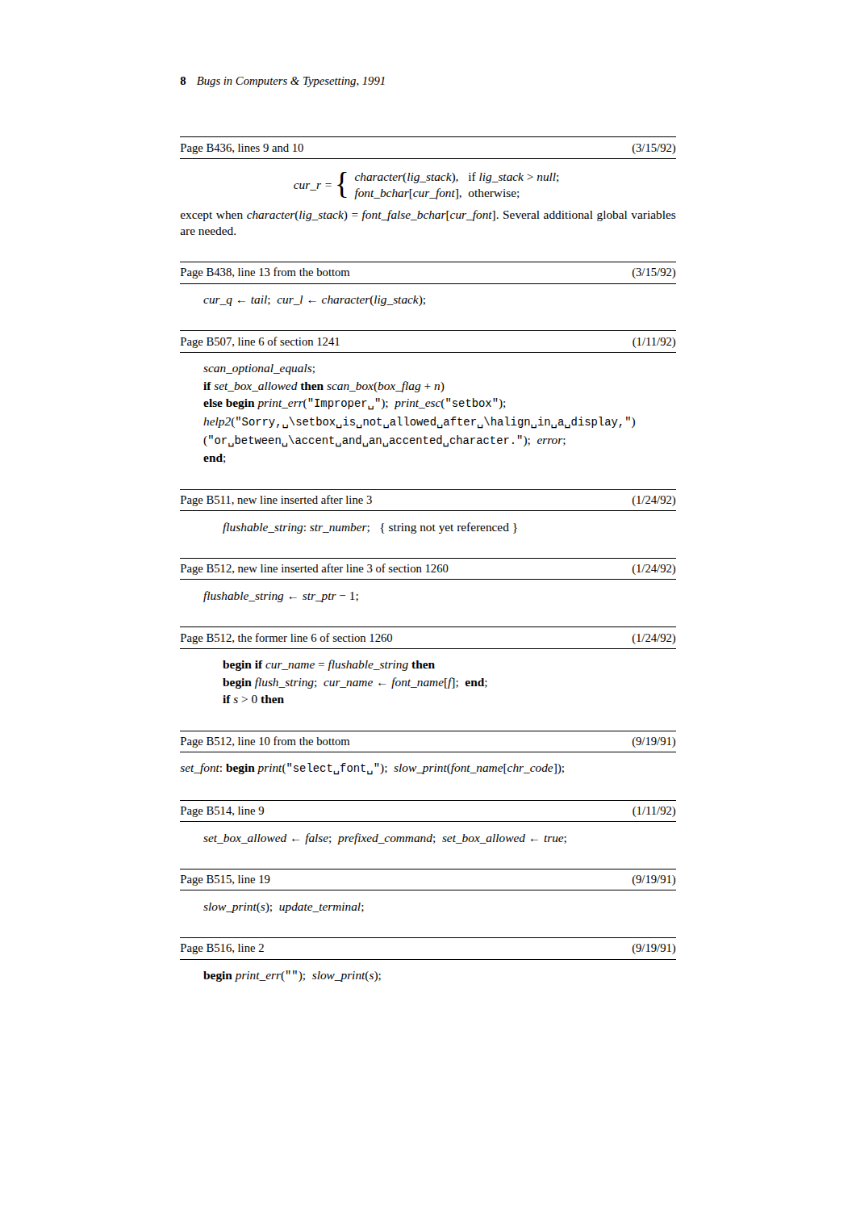8 Bugs in Computers & Typesetting, 1991
Page B436, lines 9 and 10 (3/15/92)
cur_r = {
| character ( lig_stack ), | if lig_stack > null ; |
| font_bchar [ cur_font ], | otherwise; |
except when character(lig_stack) = font_false_bchar[cur_font]. Several additional global variables are needed.
Page B438, line 13 from the bottom (3/15/92)
cur_q ← tail; cur_l ← character(lig_stack);
Page B507, line 6 of section 1241 (1/11/92)
scan_optional_equals;
if set_box_allowed then scan_box(box_flag + n)
else begin print_err("Improper "); print_esc("setbox");
help2("Sorry, \setbox is not allowed after \halign in a display,")
("or between \accent and an accented character."); error;
end;
Page B511, new line inserted after line 3 (1/24/92)
flushable_string: str_number; { string not yet referenced }
Page B512, new line inserted after line 3 of section 1260 (1/24/92)
flushable_string ← str_ptr − 1;
Page B512, the former line 6 of section 1260 (1/24/92)
begin if cur_name = flushable_string then
begin flush_string; cur_name ← font_name[f]; end;
if s > 0 then
Page B512, line 10 from the bottom (9/19/91)
set_font: begin print("select font "); slow_print(font_name[chr_code]);
Page B514, line 9 (1/11/92)
set_box_allowed ← false; prefixed_command; set_box_allowed ← true;
Page B515, line 19 (9/19/91)
slow_print(s); update_terminal;
Page B516, line 2 (9/19/91)
begin print_err(""); slow_print(s);